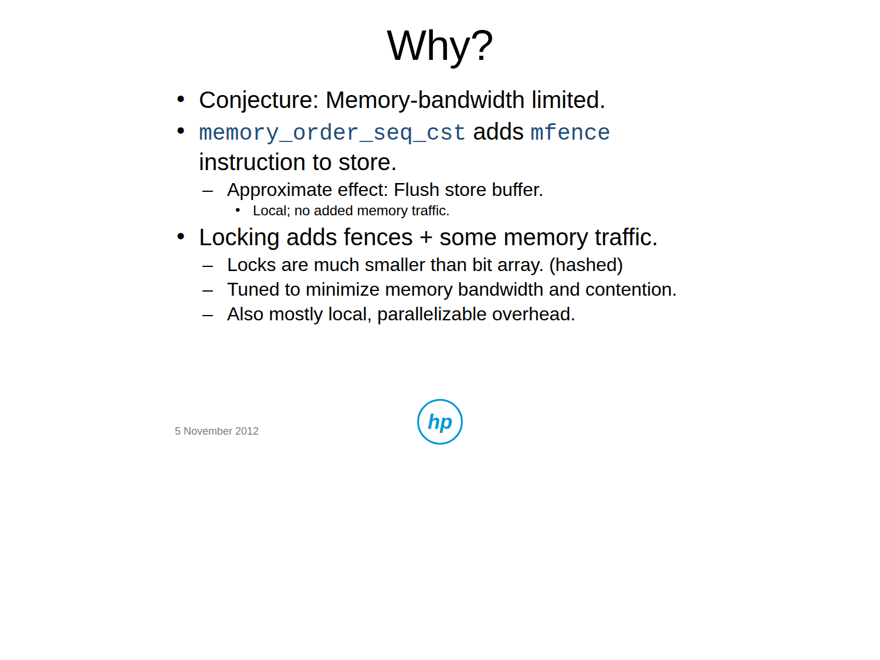Why?
Conjecture: Memory-bandwidth limited.
memory_order_seq_cst adds mfence instruction to store.
Approximate effect: Flush store buffer.
Local; no added memory traffic.
Locking adds fences + some memory traffic.
Locks are much smaller than bit array. (hashed)
Tuned to minimize memory bandwidth and contention.
Also mostly local, parallelizable overhead.
5 November 2012
HP hp